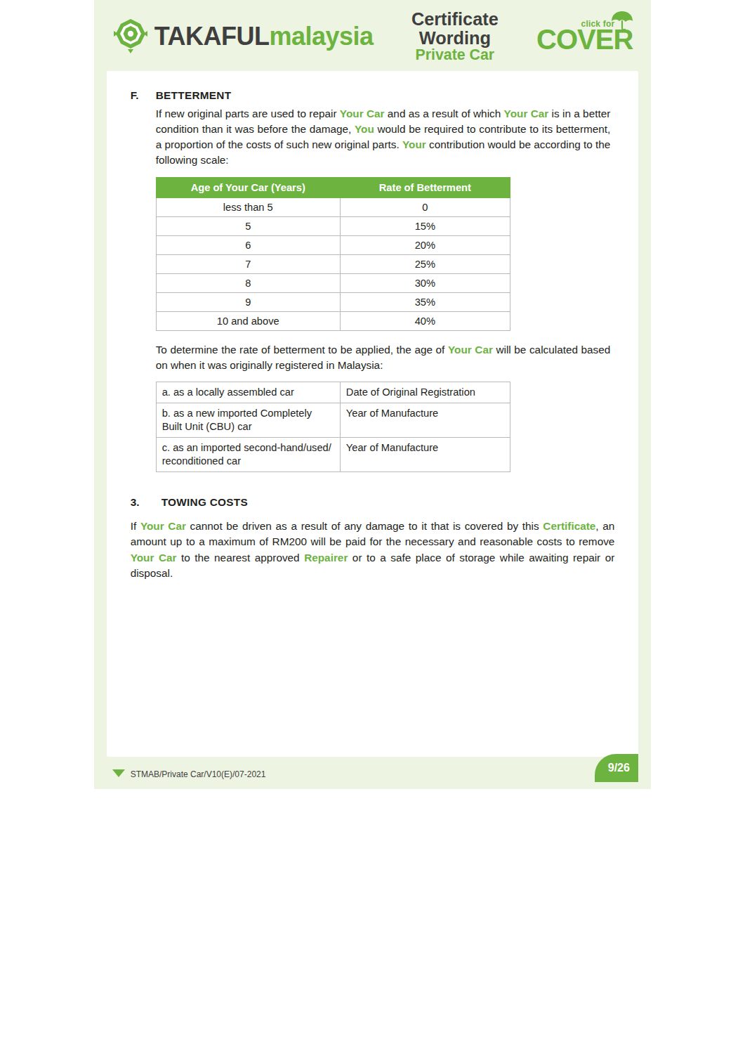TAKAFUL malaysia
Certificate Wording
Private Car
click for
COVER
F.
BETTERMENT
If new original parts are used to repair Your Car and as a result of which Your Car is in a better condition than it was before the damage, You would be required to contribute to its betterment, a proportion of the costs of such new original parts. Your contribution would be according to the following scale:
| Age of Your Car (Years) | Rate of Betterment |
| --- | --- |
| less than 5 | 0 |
| 5 | 15% |
| 6 | 20% |
| 7 | 25% |
| 8 | 30% |
| 9 | 35% |
| 10 and above | 40% |
To determine the rate of betterment to be applied, the age of Your Car will be calculated based on when it was originally registered in Malaysia:
| a. as a locally assembled car | Date of Original Registration |
| b. as a new imported Completely Built Unit (CBU) car | Year of Manufacture |
| c. as an imported second-hand/used/ reconditioned car | Year of Manufacture |
3.
TOWING COSTS
If Your Car cannot be driven as a result of any damage to it that is covered by this Certificate, an amount up to a maximum of RM200 will be paid for the necessary and reasonable costs to remove Your Car to the nearest approved Repairer or to a safe place of storage while awaiting repair or disposal.
STMAB/Private Car/V10(E)/07-2021
9/26